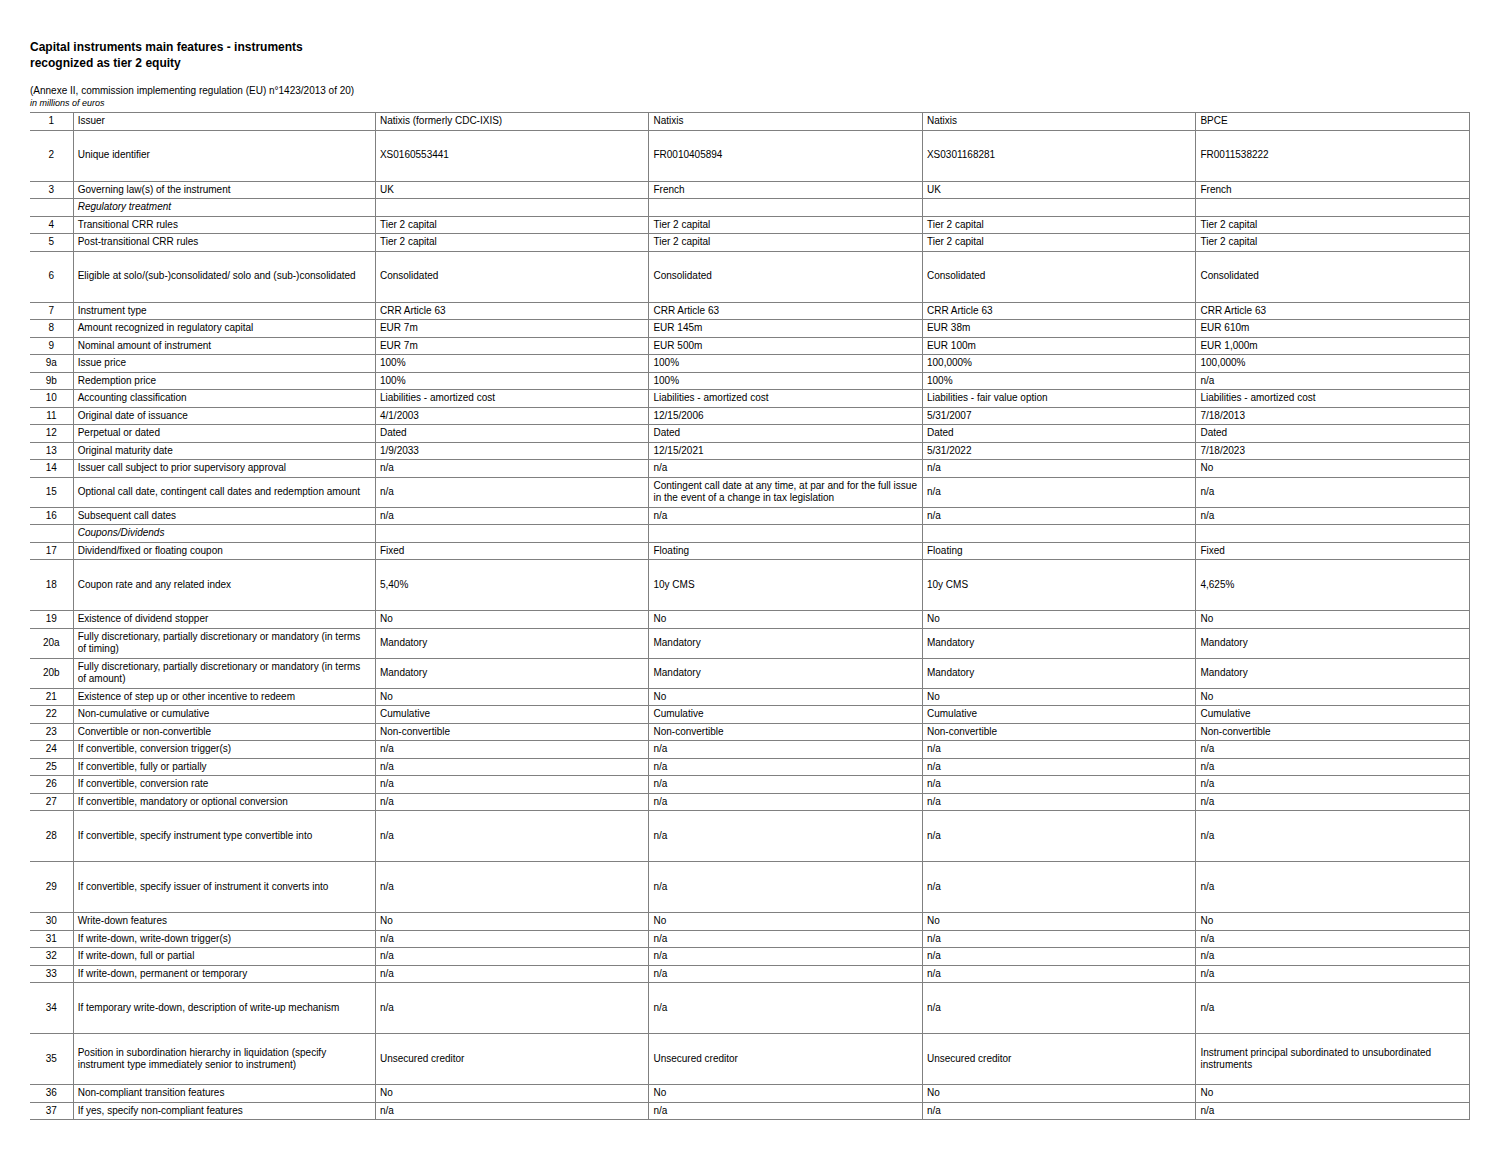Capital instruments main features - instruments
recognized as tier 2 equity
(Annexe II, commission implementing regulation (EU) n°1423/2013 of 20)
in millions of euros
| 1 | Issuer | Natixis (formerly CDC-IXIS) | Natixis | Natixis | BPCE |
| 2 | Unique identifier | XS0160553441 | FR0010405894 | XS0301168281 | FR0011538222 |
| 3 | Governing law(s) of the instrument | UK | French | UK | French |
| | Regulatory treatment | | | | |
| 4 | Transitional CRR rules | Tier 2 capital | Tier 2 capital | Tier 2 capital | Tier 2 capital |
| 5 | Post-transitional CRR rules | Tier 2 capital | Tier 2 capital | Tier 2 capital | Tier 2 capital |
| 6 | Eligible at solo/(sub-)consolidated/ solo and (sub-)consolidated | Consolidated | Consolidated | Consolidated | Consolidated |
| 7 | Instrument type | CRR Article 63 | CRR Article 63 | CRR Article 63 | CRR Article 63 |
| 8 | Amount recognized in regulatory capital | EUR 7m | EUR 145m | EUR 38m | EUR 610m |
| 9 | Nominal amount of instrument | EUR 7m | EUR 500m | EUR 100m | EUR 1,000m |
| 9a | Issue price | 100% | 100% | 100,000% | 100,000% |
| 9b | Redemption price | 100% | 100% | 100% | n/a |
| 10 | Accounting classification | Liabilities - amortized cost | Liabilities - amortized cost | Liabilities - fair value option | Liabilities - amortized cost |
| 11 | Original date of issuance | 4/1/2003 | 12/15/2006 | 5/31/2007 | 7/18/2013 |
| 12 | Perpetual or dated | Dated | Dated | Dated | Dated |
| 13 | Original maturity date | 1/9/2033 | 12/15/2021 | 5/31/2022 | 7/18/2023 |
| 14 | Issuer call subject to prior supervisory approval | n/a | n/a | n/a | No |
| 15 | Optional call date, contingent call dates and redemption amount | n/a | Contingent call date at any time, at par and for the full issue in the event of a change in tax legislation | n/a | n/a |
| 16 | Subsequent call dates | n/a | n/a | n/a | n/a |
| | Coupons/Dividends | | | | |
| 17 | Dividend/fixed or floating coupon | Fixed | Floating | Floating | Fixed |
| 18 | Coupon rate and any related index | 5,40% | 10y CMS | 10y CMS | 4,625% |
| 19 | Existence of dividend stopper | No | No | No | No |
| 20a | Fully discretionary, partially discretionary or mandatory (in terms of timing) | Mandatory | Mandatory | Mandatory | Mandatory |
| 20b | Fully discretionary, partially discretionary or mandatory (in terms of amount) | Mandatory | Mandatory | Mandatory | Mandatory |
| 21 | Existence of step up or other incentive to redeem | No | No | No | No |
| 22 | Non-cumulative or cumulative | Cumulative | Cumulative | Cumulative | Cumulative |
| 23 | Convertible or non-convertible | Non-convertible | Non-convertible | Non-convertible | Non-convertible |
| 24 | If convertible, conversion trigger(s) | n/a | n/a | n/a | n/a |
| 25 | If convertible, fully or partially | n/a | n/a | n/a | n/a |
| 26 | If convertible, conversion rate | n/a | n/a | n/a | n/a |
| 27 | If convertible, mandatory or optional conversion | n/a | n/a | n/a | n/a |
| 28 | If convertible, specify instrument type convertible into | n/a | n/a | n/a | n/a |
| 29 | If convertible, specify issuer of instrument it converts into | n/a | n/a | n/a | n/a |
| 30 | Write-down features | No | No | No | No |
| 31 | If write-down, write-down trigger(s) | n/a | n/a | n/a | n/a |
| 32 | If write-down, full or partial | n/a | n/a | n/a | n/a |
| 33 | If write-down, permanent or temporary | n/a | n/a | n/a | n/a |
| 34 | If temporary write-down, description of write-up mechanism | n/a | n/a | n/a | n/a |
| 35 | Position in subordination hierarchy in liquidation (specify instrument type immediately senior to instrument) | Unsecured creditor | Unsecured creditor | Unsecured creditor | Instrument principal subordinated to unsubordinated instruments |
| 36 | Non-compliant transition features | No | No | No | No |
| 37 | If yes, specify non-compliant features | n/a | n/a | n/a | n/a |